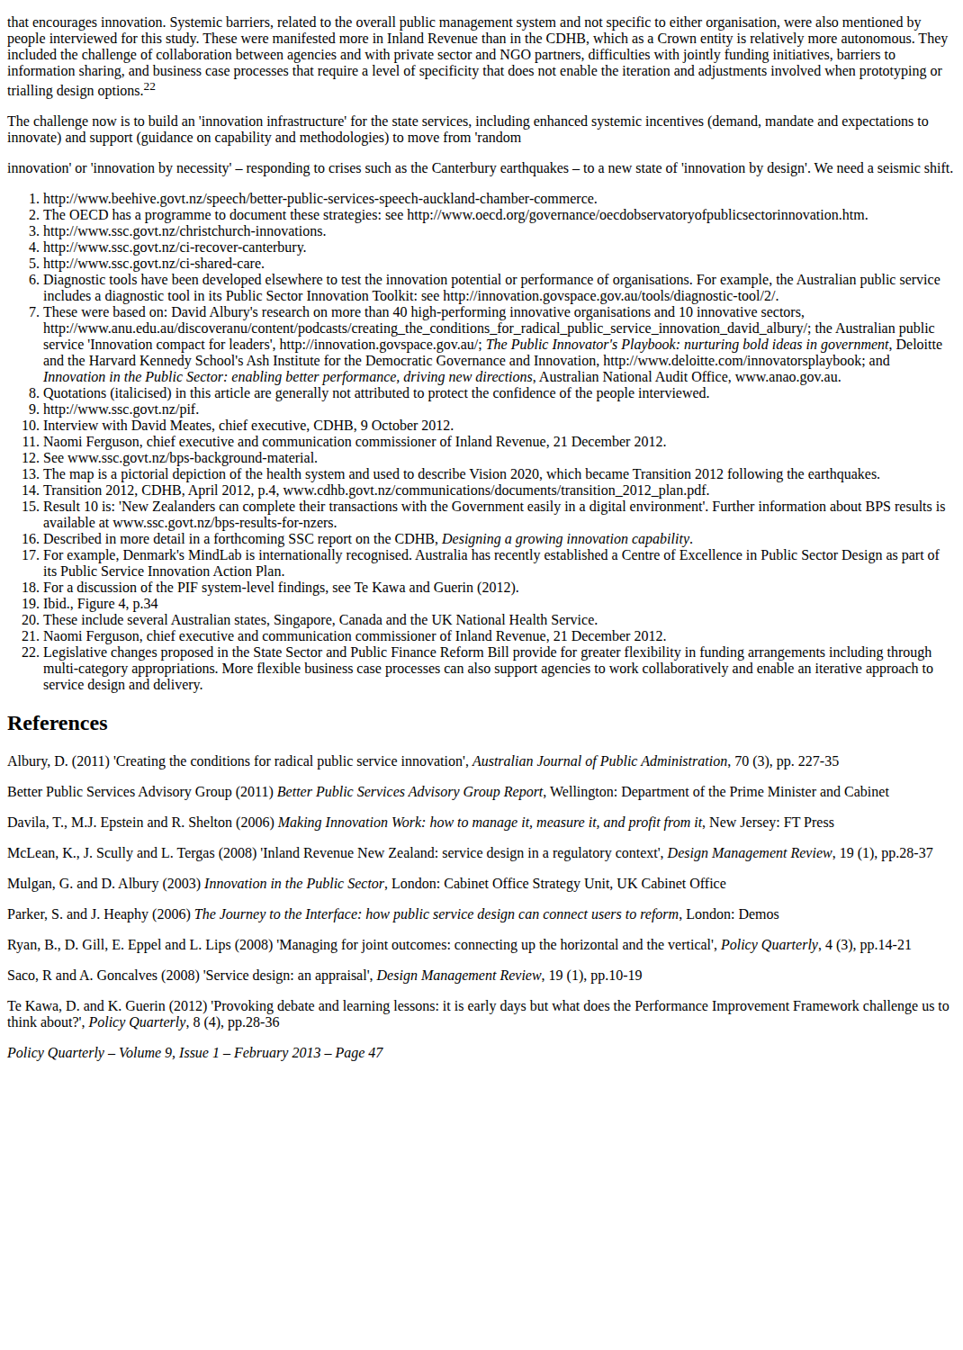that encourages innovation. Systemic barriers, related to the overall public management system and not specific to either organisation, were also mentioned by people interviewed for this study. These were manifested more in Inland Revenue than in the CDHB, which as a Crown entity is relatively more autonomous. They included the challenge of collaboration between agencies and with private sector and NGO partners, difficulties with jointly funding initiatives, barriers to information sharing, and business case processes that require a level of specificity that does not enable the iteration and adjustments involved when prototyping or trialling design options.22
The challenge now is to build an 'innovation infrastructure' for the state services, including enhanced systemic incentives (demand, mandate and expectations to innovate) and support (guidance on capability and methodologies) to move from 'random
innovation' or 'innovation by necessity' – responding to crises such as the Canterbury earthquakes – to a new state of 'innovation by design'. We need a seismic shift.
http://www.beehive.govt.nz/speech/better-public-services-speech-auckland-chamber-commerce.
The OECD has a programme to document these strategies: see http://www.oecd.org/governance/oecdobservatoryofpublicsectorinnovation.htm.
http://www.ssc.govt.nz/christchurch-innovations.
http://www.ssc.govt.nz/ci-recover-canterbury.
http://www.ssc.govt.nz/ci-shared-care.
Diagnostic tools have been developed elsewhere to test the innovation potential or performance of organisations. For example, the Australian public service includes a diagnostic tool in its Public Sector Innovation Toolkit: see http://innovation.govspace.gov.au/tools/diagnostic-tool/2/.
These were based on: David Albury's research on more than 40 high-performing innovative organisations and 10 innovative sectors, http://www.anu.edu.au/discoveranu/content/podcasts/creating_the_conditions_for_radical_public_service_innovation_david_albury/; the Australian public service 'Innovation compact for leaders', http://innovation.govspace.gov.au/; The Public Innovator's Playbook: nurturing bold ideas in government, Deloitte and the Harvard Kennedy School's Ash Institute for the Democratic Governance and Innovation, http://www.deloitte.com/innovatorsplaybook; and Innovation in the Public Sector: enabling better performance, driving new directions, Australian National Audit Office, www.anao.gov.au.
Quotations (italicised) in this article are generally not attributed to protect the confidence of the people interviewed.
http://www.ssc.govt.nz/pif.
Interview with David Meates, chief executive, CDHB, 9 October 2012.
Naomi Ferguson, chief executive and communication commissioner of Inland Revenue, 21 December 2012.
See www.ssc.govt.nz/bps-background-material.
The map is a pictorial depiction of the health system and used to describe Vision 2020, which became Transition 2012 following the earthquakes.
Transition 2012, CDHB, April 2012, p.4, www.cdhb.govt.nz/communications/documents/transition_2012_plan.pdf.
Result 10 is: 'New Zealanders can complete their transactions with the Government easily in a digital environment'. Further information about BPS results is available at www.ssc.govt.nz/bps-results-for-nzers.
Described in more detail in a forthcoming SSC report on the CDHB, Designing a growing innovation capability.
For example, Denmark's MindLab is internationally recognised. Australia has recently established a Centre of Excellence in Public Sector Design as part of its Public Service Innovation Action Plan.
For a discussion of the PIF system-level findings, see Te Kawa and Guerin (2012).
Ibid., Figure 4, p.34
These include several Australian states, Singapore, Canada and the UK National Health Service.
Naomi Ferguson, chief executive and communication commissioner of Inland Revenue, 21 December 2012.
Legislative changes proposed in the State Sector and Public Finance Reform Bill provide for greater flexibility in funding arrangements including through multi-category appropriations. More flexible business case processes can also support agencies to work collaboratively and enable an iterative approach to service design and delivery.
References
Albury, D. (2011) 'Creating the conditions for radical public service innovation', Australian Journal of Public Administration, 70 (3), pp. 227-35
Better Public Services Advisory Group (2011) Better Public Services Advisory Group Report, Wellington: Department of the Prime Minister and Cabinet
Davila, T., M.J. Epstein and R. Shelton (2006) Making Innovation Work: how to manage it, measure it, and profit from it, New Jersey: FT Press
McLean, K., J. Scully and L. Tergas (2008) 'Inland Revenue New Zealand: service design in a regulatory context', Design Management Review, 19 (1), pp.28-37
Mulgan, G. and D. Albury (2003) Innovation in the Public Sector, London: Cabinet Office Strategy Unit, UK Cabinet Office
Parker, S. and J. Heaphy (2006) The Journey to the Interface: how public service design can connect users to reform, London: Demos
Ryan, B., D. Gill, E. Eppel and L. Lips (2008) 'Managing for joint outcomes: connecting up the horizontal and the vertical', Policy Quarterly, 4 (3), pp.14-21
Saco, R and A. Goncalves (2008) 'Service design: an appraisal', Design Management Review, 19 (1), pp.10-19
Te Kawa, D. and K. Guerin (2012) 'Provoking debate and learning lessons: it is early days but what does the Performance Improvement Framework challenge us to think about?', Policy Quarterly, 8 (4), pp.28-36
Policy Quarterly – Volume 9, Issue 1 – February 2013 – Page 47